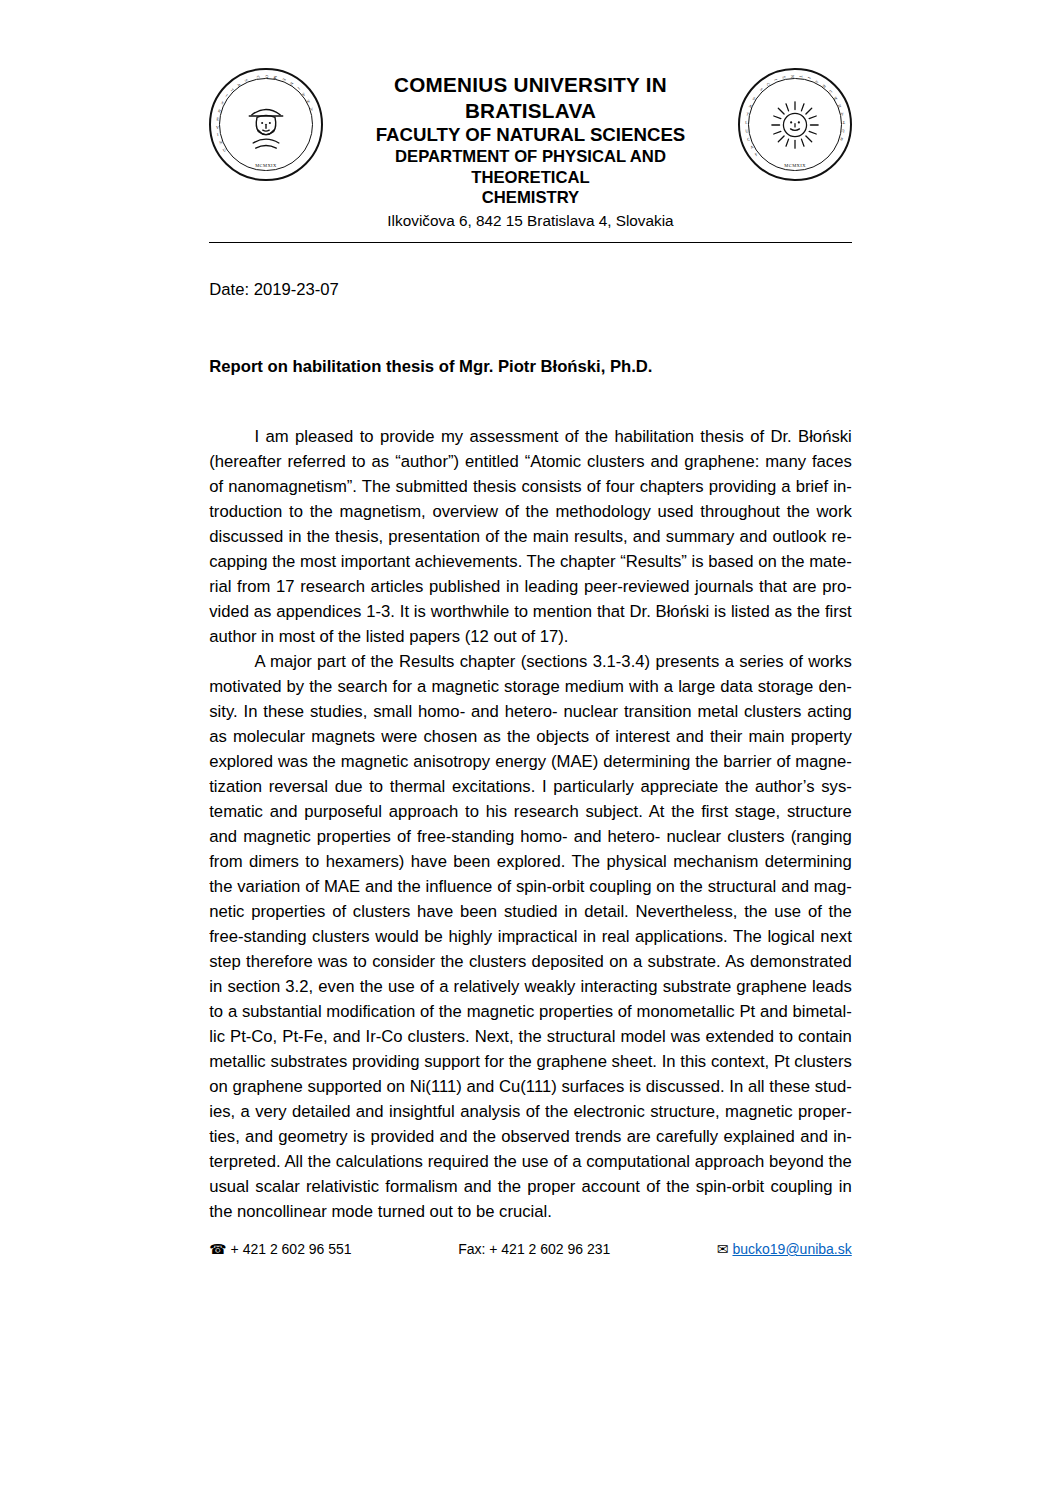U N I V E R S I T A S C O M E N I A N A
MCMXIX
COMENIUS UNIVERSITY IN BRATISLAVA
FACULTY OF NATURAL SCIENCES
DEPARTMENT OF PHYSICAL AND THEORETICAL
CHEMISTRY
Ilkovičova 6, 842 15 Bratislava 4, Slovakia
F A C U L T A S S C I E N T I A R U M N A T U R
MCMXIX
Date: 2019-23-07
Report on habilitation thesis of Mgr. Piotr Błoński, Ph.D.
I am pleased to provide my assessment of the habilitation thesis of Dr. Błoński (hereafter referred to as “author”) entitled “Atomic clusters and graphene: many faces of nanomagnetism”. The submitted thesis consists of four chapters providing a brief introduction to the magnetism, overview of the methodology used throughout the work discussed in the thesis, presentation of the main results, and summary and outlook recapping the most important achievements. The chapter “Results” is based on the material from 17 research articles published in leading peer-reviewed journals that are provided as appendices 1-3. It is worthwhile to mention that Dr. Błoński is listed as the first author in most of the listed papers (12 out of 17).
A major part of the Results chapter (sections 3.1-3.4) presents a series of works motivated by the search for a magnetic storage medium with a large data storage density. In these studies, small homo- and hetero- nuclear transition metal clusters acting as molecular magnets were chosen as the objects of interest and their main property explored was the magnetic anisotropy energy (MAE) determining the barrier of magnetization reversal due to thermal excitations. I particularly appreciate the author’s systematic and purposeful approach to his research subject. At the first stage, structure and magnetic properties of free-standing homo- and hetero- nuclear clusters (ranging from dimers to hexamers) have been explored. The physical mechanism determining the variation of MAE and the influence of spin-orbit coupling on the structural and magnetic properties of clusters have been studied in detail. Nevertheless, the use of the free-standing clusters would be highly impractical in real applications. The logical next step therefore was to consider the clusters deposited on a substrate. As demonstrated in section 3.2, even the use of a relatively weakly interacting substrate graphene leads to a substantial modification of the magnetic properties of monometallic Pt and bimetallic Pt-Co, Pt-Fe, and Ir-Co clusters. Next, the structural model was extended to contain metallic substrates providing support for the graphene sheet. In this context, Pt clusters on graphene supported on Ni(111) and Cu(111) surfaces is discussed. In all these studies, a very detailed and insightful analysis of the electronic structure, magnetic properties, and geometry is provided and the observed trends are carefully explained and interpreted. All the calculations required the use of a computational approach beyond the usual scalar relativistic formalism and the proper account of the spin-orbit coupling in the noncollinear mode turned out to be crucial.
☎ + 421 2 602 96 551
Fax: + 421 2 602 96 231
✉ bucko19@uniba.sk